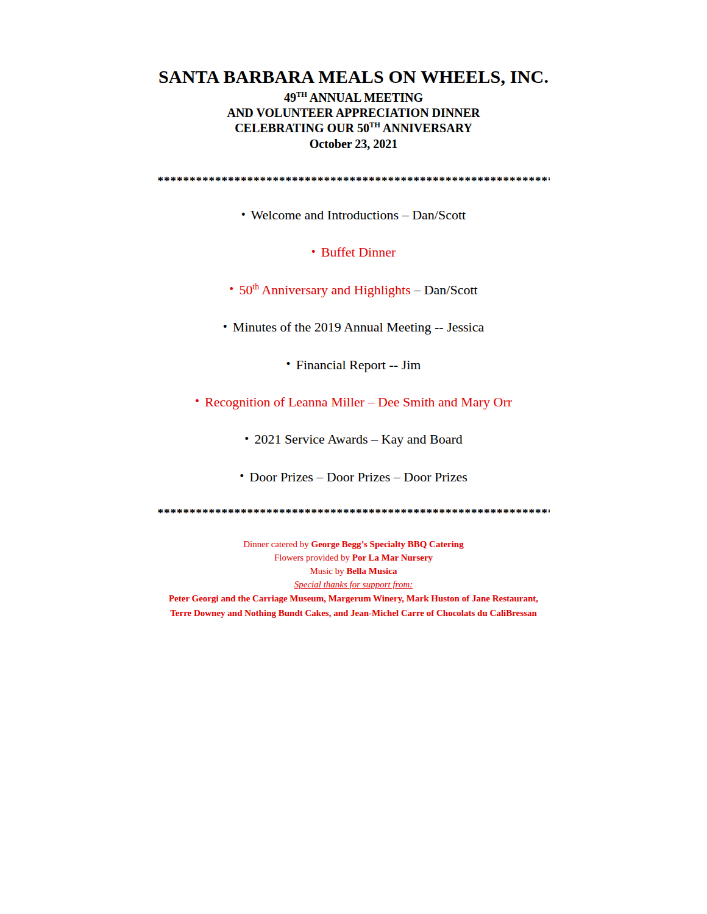SANTA BARBARA MEALS ON WHEELS, INC.
49TH ANNUAL MEETING
AND VOLUNTEER APPRECIATION DINNER
CELEBRATING OUR 50TH ANNIVERSARY
October 23, 2021
**************************************************************
• Welcome and Introductions – Dan/Scott
• Buffet Dinner
• 50th Anniversary and Highlights – Dan/Scott
• Minutes of the 2019 Annual Meeting -- Jessica
• Financial Report -- Jim
• Recognition of Leanna Miller – Dee Smith and Mary Orr
• 2021 Service Awards – Kay and Board
• Door Prizes – Door Prizes – Door Prizes
**************************************************************
Dinner catered by George Begg’s Specialty BBQ Catering
Flowers provided by Por La Mar Nursery
Music by Bella Musica
Special thanks for support from:
Peter Georgi and the Carriage Museum, Margerum Winery, Mark Huston of Jane Restaurant,
Terre Downey and Nothing Bundt Cakes, and Jean-Michel Carre of Chocolats du CaliBressan